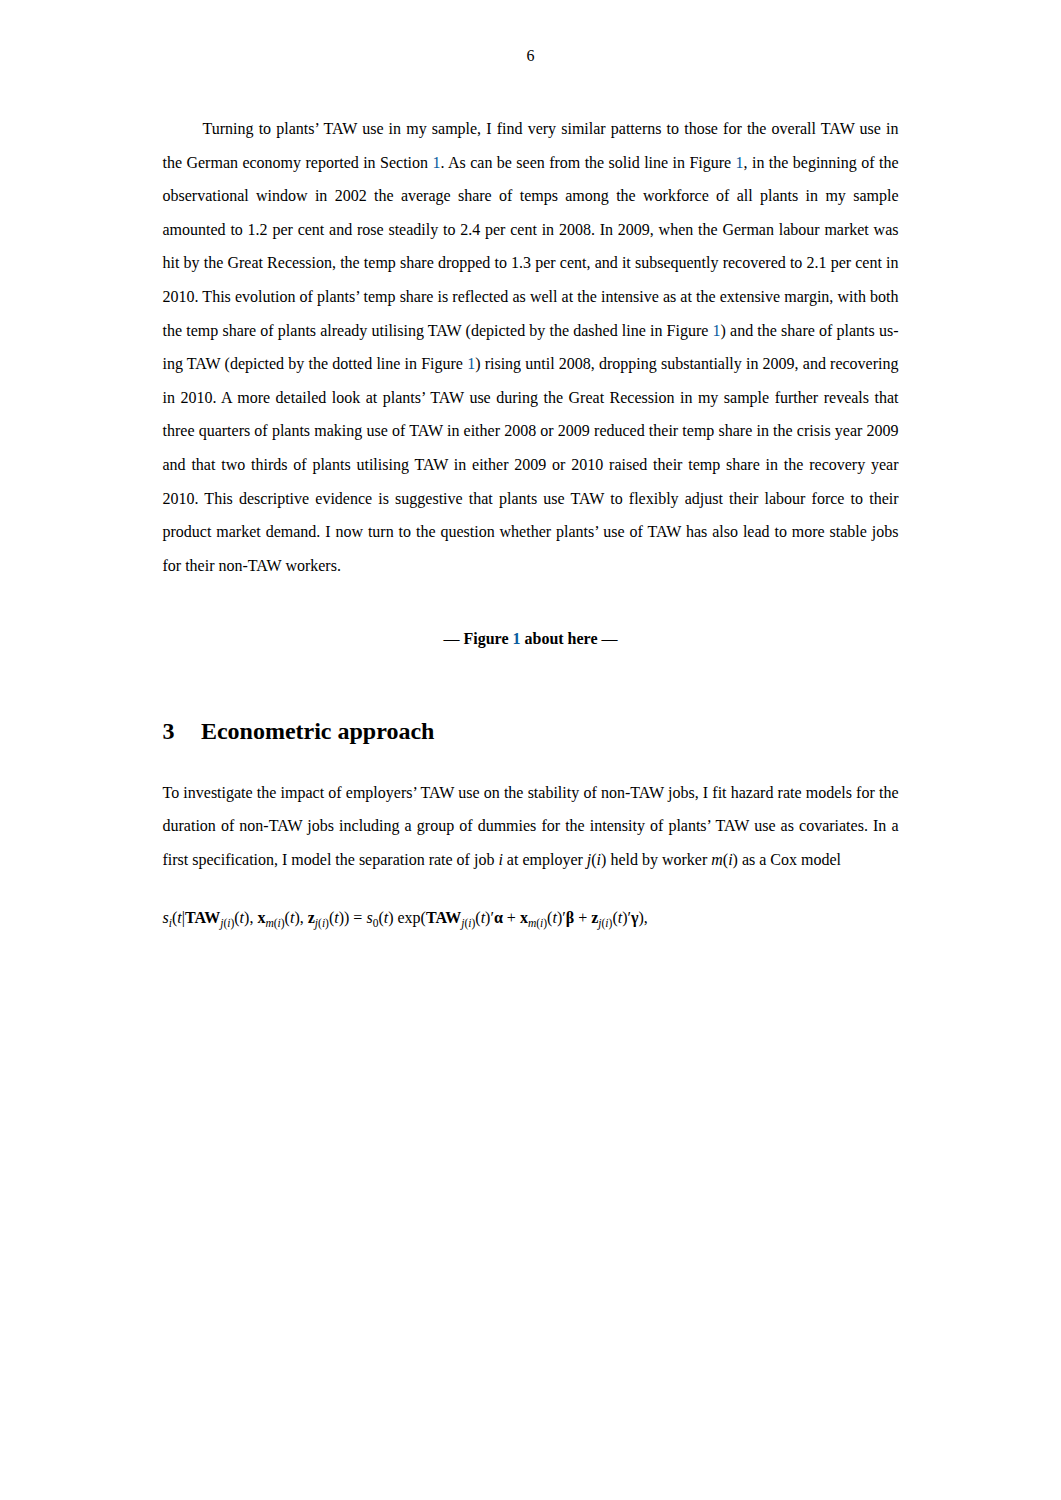6
Turning to plants’ TAW use in my sample, I find very similar patterns to those for the overall TAW use in the German economy reported in Section 1. As can be seen from the solid line in Figure 1, in the beginning of the observational window in 2002 the average share of temps among the workforce of all plants in my sample amounted to 1.2 per cent and rose steadily to 2.4 per cent in 2008. In 2009, when the German labour market was hit by the Great Recession, the temp share dropped to 1.3 per cent, and it subsequently recovered to 2.1 per cent in 2010. This evolution of plants’ temp share is reflected as well at the intensive as at the extensive margin, with both the temp share of plants already utilising TAW (depicted by the dashed line in Figure 1) and the share of plants using TAW (depicted by the dotted line in Figure 1) rising until 2008, dropping substantially in 2009, and recovering in 2010. A more detailed look at plants’ TAW use during the Great Recession in my sample further reveals that three quarters of plants making use of TAW in either 2008 or 2009 reduced their temp share in the crisis year 2009 and that two thirds of plants utilising TAW in either 2009 or 2010 raised their temp share in the recovery year 2010. This descriptive evidence is suggestive that plants use TAW to flexibly adjust their labour force to their product market demand. I now turn to the question whether plants’ use of TAW has also lead to more stable jobs for their non-TAW workers.
— Figure 1 about here —
3 Econometric approach
To investigate the impact of employers’ TAW use on the stability of non-TAW jobs, I fit hazard rate models for the duration of non-TAW jobs including a group of dummies for the intensity of plants’ TAW use as covariates. In a first specification, I model the separation rate of job i at employer j(i) held by worker m(i) as a Cox model
si(t|TAWj(i)(t), xm(i)(t), zj(i)(t)) = s0(t) exp(TAWj(i)(t)′α + xm(i)(t)′β + zj(i)(t)′γ),